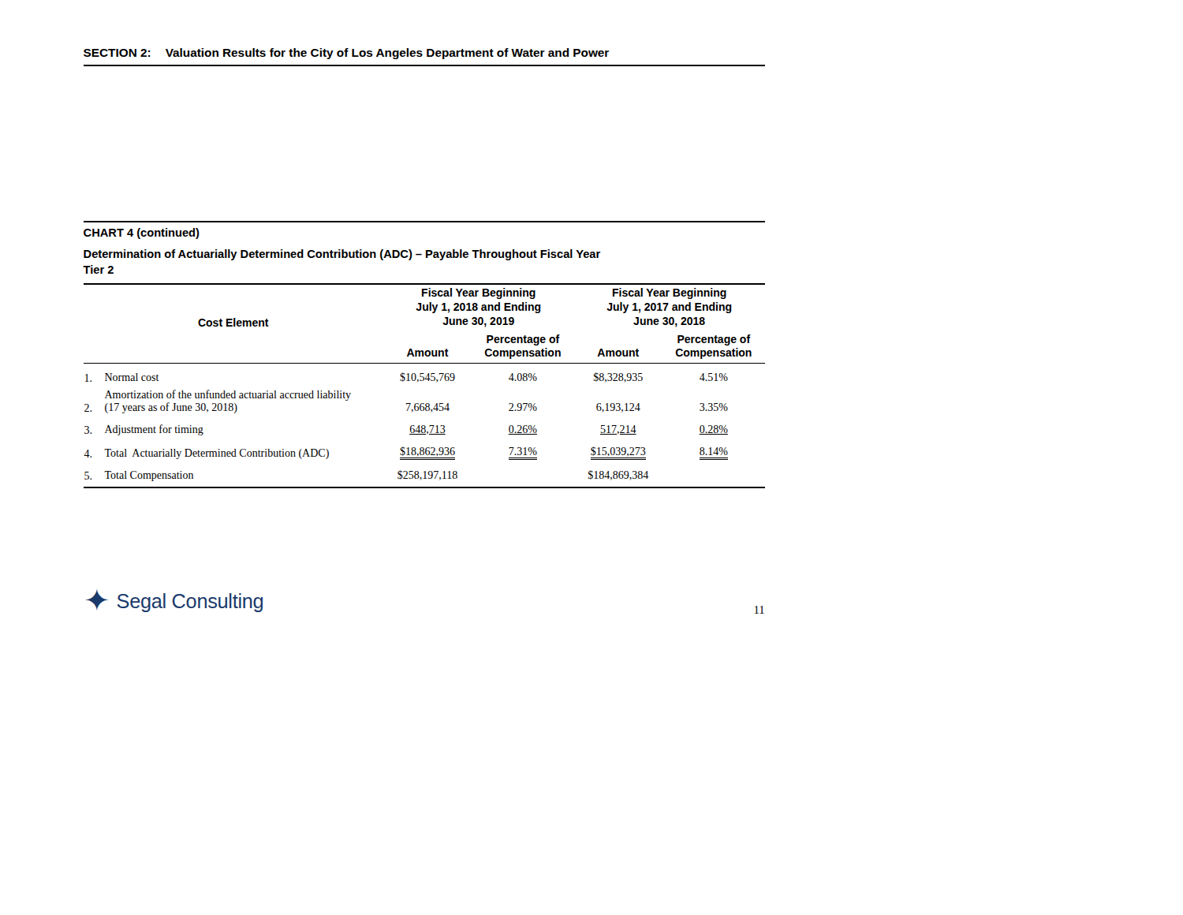SECTION 2: Valuation Results for the City of Los Angeles Department of Water and Power
CHART 4 (continued)
Determination of Actuarially Determined Contribution (ADC) – Payable Throughout Fiscal Year
Tier 2
| Cost Element | Fiscal Year Beginning July 1, 2018 and Ending June 30, 2019 | Fiscal Year Beginning July 1, 2017 and Ending June 30, 2018 |
| | Amount | Percentage of Compensation | Amount | Percentage of Compensation |
| 1. | Normal cost | $10,545,769 | 4.08% | $8,328,935 | 4.51% |
| 2. | Amortization of the unfunded actuarial accrued liability (17 years as of June 30, 2018) | 7,668,454 | 2.97% | 6,193,124 | 3.35% |
| 3. | Adjustment for timing | 648,713 | 0.26% | 517,214 | 0.28% |
| 4. | Total Actuarially Determined Contribution (ADC) | $18,862,936 | 7.31% | $15,039,273 | 8.14% |
| 5. | Total Compensation | $258,197,118 | | $184,869,384 | |
✦ Segal Consulting
11